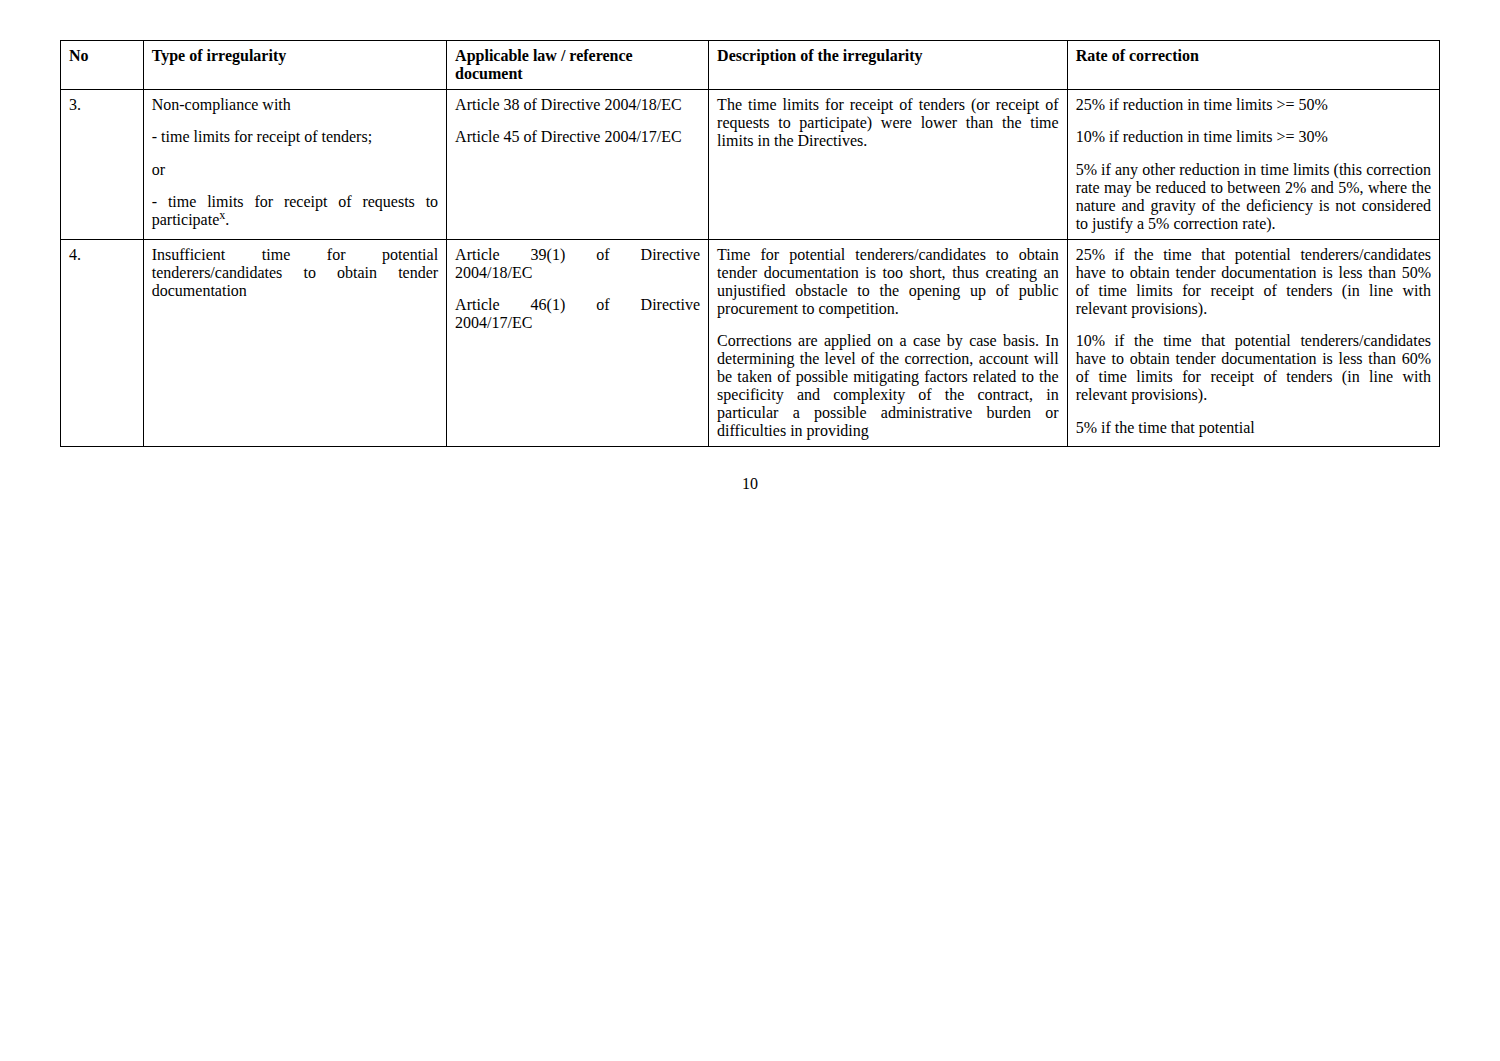| No | Type of irregularity | Applicable law / reference document | Description of the irregularity | Rate of correction |
| --- | --- | --- | --- | --- |
| 3. | Non-compliance with - time limits for receipt of tenders; or - time limits for receipt of requests to participate x . | Article 38 of Directive 2004/18/EC Article 45 of Directive 2004/17/EC | The time limits for receipt of tenders (or receipt of requests to participate) were lower than the time limits in the Directives. | 25% if reduction in time limits >= 50% 10% if reduction in time limits >= 30% 5% if any other reduction in time limits (this correction rate may be reduced to between 2% and 5%, where the nature and gravity of the deficiency is not considered to justify a 5% correction rate). |
| 4. | Insufficient time for potential tenderers/candidates to obtain tender documentation | Article 39(1) of Directive 2004/18/EC Article 46(1) of Directive 2004/17/EC | Time for potential tenderers/candidates to obtain tender documentation is too short, thus creating an unjustified obstacle to the opening up of public procurement to competition. Corrections are applied on a case by case basis. In determining the level of the correction, account will be taken of possible mitigating factors related to the specificity and complexity of the contract, in particular a possible administrative burden or difficulties in providing | 25% if the time that potential tenderers/candidates have to obtain tender documentation is less than 50% of time limits for receipt of tenders (in line with relevant provisions). 10% if the time that potential tenderers/candidates have to obtain tender documentation is less than 60% of time limits for receipt of tenders (in line with relevant provisions). 5% if the time that potential |
10